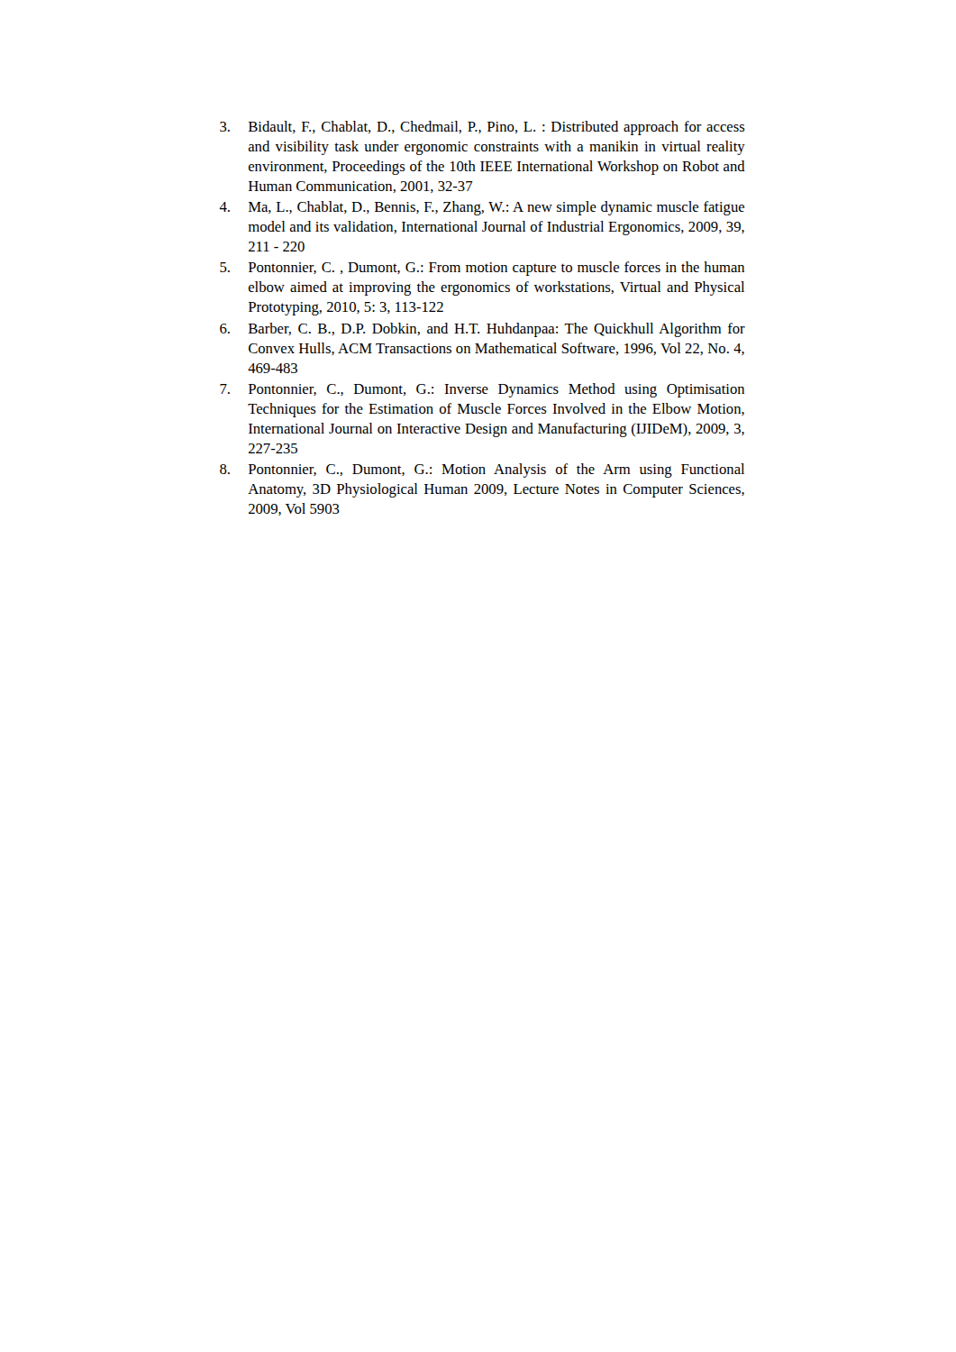3. Bidault, F., Chablat, D., Chedmail, P., Pino, L. : Distributed approach for access and visibility task under ergonomic constraints with a manikin in virtual reality environment, Proceedings of the 10th IEEE International Workshop on Robot and Human Communication, 2001, 32-37
4. Ma, L., Chablat, D., Bennis, F., Zhang, W.: A new simple dynamic muscle fatigue model and its validation, International Journal of Industrial Ergonomics, 2009, 39, 211 - 220
5. Pontonnier, C. , Dumont, G.: From motion capture to muscle forces in the human elbow aimed at improving the ergonomics of workstations, Virtual and Physical Prototyping, 2010, 5: 3, 113-122
6. Barber, C. B., D.P. Dobkin, and H.T. Huhdanpaa: The Quickhull Algorithm for Convex Hulls, ACM Transactions on Mathematical Software, 1996, Vol 22, No. 4, 469-483
7. Pontonnier, C., Dumont, G.: Inverse Dynamics Method using Optimisation Techniques for the Estimation of Muscle Forces Involved in the Elbow Motion, International Journal on Interactive Design and Manufacturing (IJIDeM), 2009, 3, 227-235
8. Pontonnier, C., Dumont, G.: Motion Analysis of the Arm using Functional Anatomy, 3D Physiological Human 2009, Lecture Notes in Computer Sciences, 2009, Vol 5903